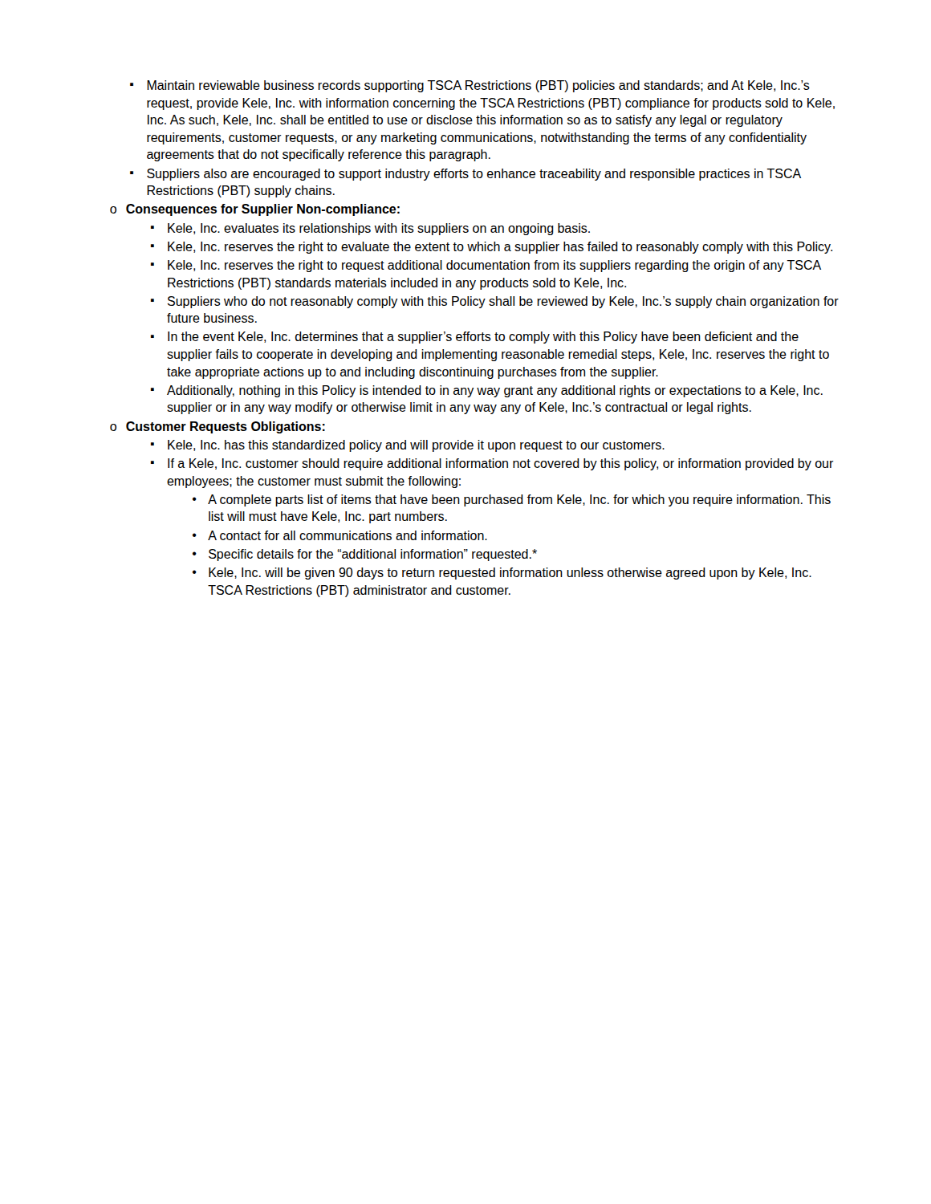Maintain reviewable business records supporting TSCA Restrictions (PBT) policies and standards; and At Kele, Inc.’s request, provide Kele, Inc. with information concerning the TSCA Restrictions (PBT) compliance for products sold to Kele, Inc. As such, Kele, Inc. shall be entitled to use or disclose this information so as to satisfy any legal or regulatory requirements, customer requests, or any marketing communications, notwithstanding the terms of any confidentiality agreements that do not specifically reference this paragraph.
Suppliers also are encouraged to support industry efforts to enhance traceability and responsible practices in TSCA Restrictions (PBT) supply chains.
Consequences for Supplier Non-compliance:
Kele, Inc. evaluates its relationships with its suppliers on an ongoing basis.
Kele, Inc. reserves the right to evaluate the extent to which a supplier has failed to reasonably comply with this Policy.
Kele, Inc. reserves the right to request additional documentation from its suppliers regarding the origin of any TSCA Restrictions (PBT) standards materials included in any products sold to Kele, Inc.
Suppliers who do not reasonably comply with this Policy shall be reviewed by Kele, Inc.’s supply chain organization for future business.
In the event Kele, Inc. determines that a supplier’s efforts to comply with this Policy have been deficient and the supplier fails to cooperate in developing and implementing reasonable remedial steps, Kele, Inc. reserves the right to take appropriate actions up to and including discontinuing purchases from the supplier.
Additionally, nothing in this Policy is intended to in any way grant any additional rights or expectations to a Kele, Inc. supplier or in any way modify or otherwise limit in any way any of Kele, Inc.’s contractual or legal rights.
Customer Requests Obligations:
Kele, Inc. has this standardized policy and will provide it upon request to our customers.
If a Kele, Inc. customer should require additional information not covered by this policy, or information provided by our employees; the customer must submit the following:
A complete parts list of items that have been purchased from Kele, Inc. for which you require information. This list will must have Kele, Inc. part numbers.
A contact for all communications and information.
Specific details for the “additional information” requested.*
Kele, Inc. will be given 90 days to return requested information unless otherwise agreed upon by Kele, Inc. TSCA Restrictions (PBT) administrator and customer.